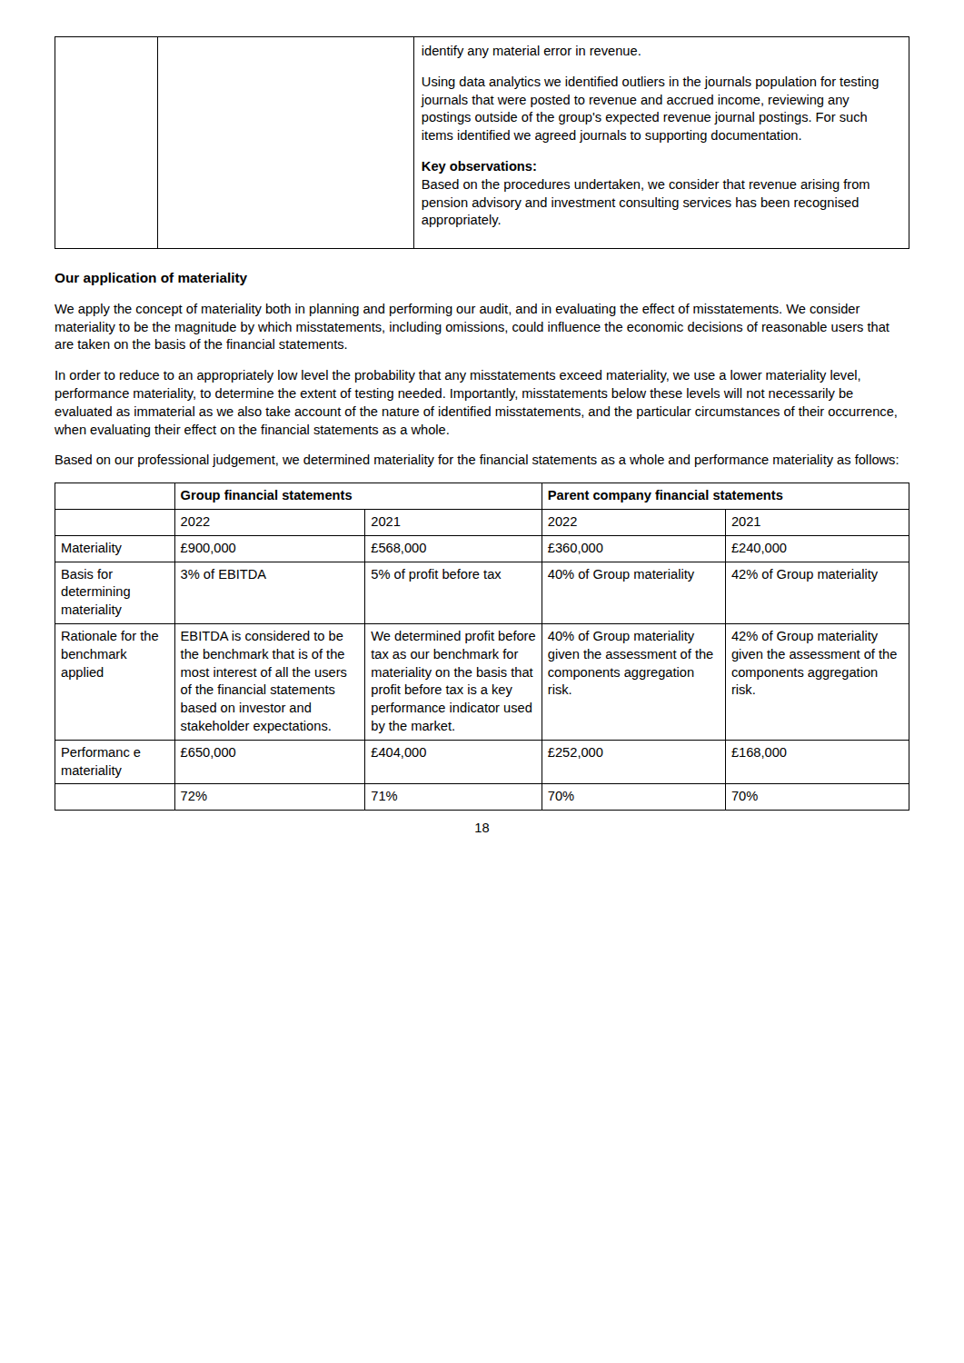| | | identify any material error in revenue. Using data analytics we identified outliers in the journals population for testing journals that were posted to revenue and accrued income, reviewing any postings outside of the group's expected revenue journal postings. For such items identified we agreed journals to supporting documentation. Key observations: Based on the procedures undertaken, we consider that revenue arising from pension advisory and investment consulting services has been recognised appropriately. |
Our application of materiality
We apply the concept of materiality both in planning and performing our audit, and in evaluating the effect of misstatements. We consider materiality to be the magnitude by which misstatements, including omissions, could influence the economic decisions of reasonable users that are taken on the basis of the financial statements.
In order to reduce to an appropriately low level the probability that any misstatements exceed materiality, we use a lower materiality level, performance materiality, to determine the extent of testing needed. Importantly, misstatements below these levels will not necessarily be evaluated as immaterial as we also take account of the nature of identified misstatements, and the particular circumstances of their occurrence, when evaluating their effect on the financial statements as a whole.
Based on our professional judgement, we determined materiality for the financial statements as a whole and performance materiality as follows:
| | Group financial statements | Parent company financial statements |
| | 2022 | 2021 | 2022 | 2021 |
| Materiality | £900,000 | £568,000 | £360,000 | £240,000 |
| Basis for determining materiality | 3% of EBITDA | 5% of profit before tax | 40% of Group materiality | 42% of Group materiality |
| Rationale for the benchmark applied | EBITDA is considered to be the benchmark that is of the most interest of all the users of the financial statements based on investor and stakeholder expectations. | We determined profit before tax as our benchmark for materiality on the basis that profit before tax is a key performance indicator used by the market. | 40% of Group materiality given the assessment of the components aggregation risk. | 42% of Group materiality given the assessment of the components aggregation risk. |
| Performanc e materiality | £650,000 | £404,000 | £252,000 | £168,000 |
| | 72% | 71% | 70% | 70% |
18